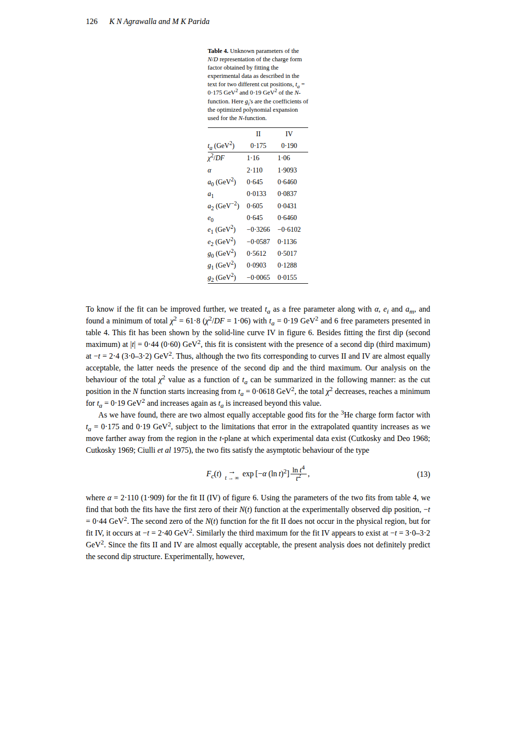126 K N Agrawalla and M K Parida
Table 4. Unknown parameters of the N / D representation of the charge form factor obtained by fitting the experimental data as described in the text for two different cut positions, t a = 0·175 GeV 2 and 0·19 GeV 2 of the N -function. Here g i 's are the coefficients of the optimized polynomial expansion used for the N -function.
| | II | IV |
| --- | --- | --- |
| t a (GeV 2 ) | 0·175 | 0·190 |
| χ 2 / DF | 1·16 | 1·06 |
| α | 2·110 | 1·9093 |
| a 0 (GeV 2 ) | 0·645 | 0·6460 |
| a 1 | 0·0133 | 0·0837 |
| a 2 (GeV −2 ) | 0·605 | 0·0431 |
| e 0 | 0·645 | 0·6460 |
| e 1 (GeV 2 ) | −0·3266 | −0·6102 |
| e 2 (GeV 2 ) | −0·0587 | 0·1136 |
| g 0 (GeV 2 ) | 0·5612 | 0·5017 |
| g 1 (GeV 2 ) | 0·0903 | 0·1288 |
| g 2 (GeV 2 ) | −0·0065 | 0·0155 |
To know if the fit can be improved further, we treated ta as a free parameter along with α, ei and am, and found a minimum of total χ2 = 61·8 (χ2/DF = 1·06) with ta = 0·19 GeV2 and 6 free parameters presented in table 4. This fit has been shown by the solid-line curve IV in figure 6. Besides fitting the first dip (second maximum) at |t| = 0·44 (0·60) GeV2, this fit is consistent with the presence of a second dip (third maximum) at −t = 2·4 (3·0–3·2) GeV2. Thus, although the two fits corresponding to curves II and IV are almost equally acceptable, the latter needs the presence of the second dip and the third maximum. Our analysis on the behaviour of the total χ2 value as a function of ta can be summarized in the following manner: as the cut position in the N function starts increasing from ta = 0·0618 GeV2, the total χ2 decreases, reaches a minimum for ta = 0·19 GeV2 and increases again as ta is increased beyond this value.
As we have found, there are two almost equally acceptable good fits for the 3He charge form factor with ta = 0·175 and 0·19 GeV2, subject to the limitations that error in the extrapolated quantity increases as we move farther away from the region in the t-plane at which experimental data exist (Cutkosky and Deo 1968; Cutkosky 1969; Ciulli et al 1975), the two fits satisfy the asymptotic behaviour of the type
Fc(t) →t → ∞ exp [−α (ln t)2]ln t4 t2, (13)
where α = 2·110 (1·909) for the fit II (IV) of figure 6. Using the parameters of the two fits from table 4, we find that both the fits have the first zero of their N(t) function at the experimentally observed dip position, −t = 0·44 GeV2. The second zero of the N(t) function for the fit II does not occur in the physical region, but for fit IV, it occurs at −t = 2·40 GeV2. Similarly the third maximum for the fit IV appears to exist at −t = 3·0–3·2 GeV2. Since the fits II and IV are almost equally acceptable, the present analysis does not definitely predict the second dip structure. Experimentally, however,